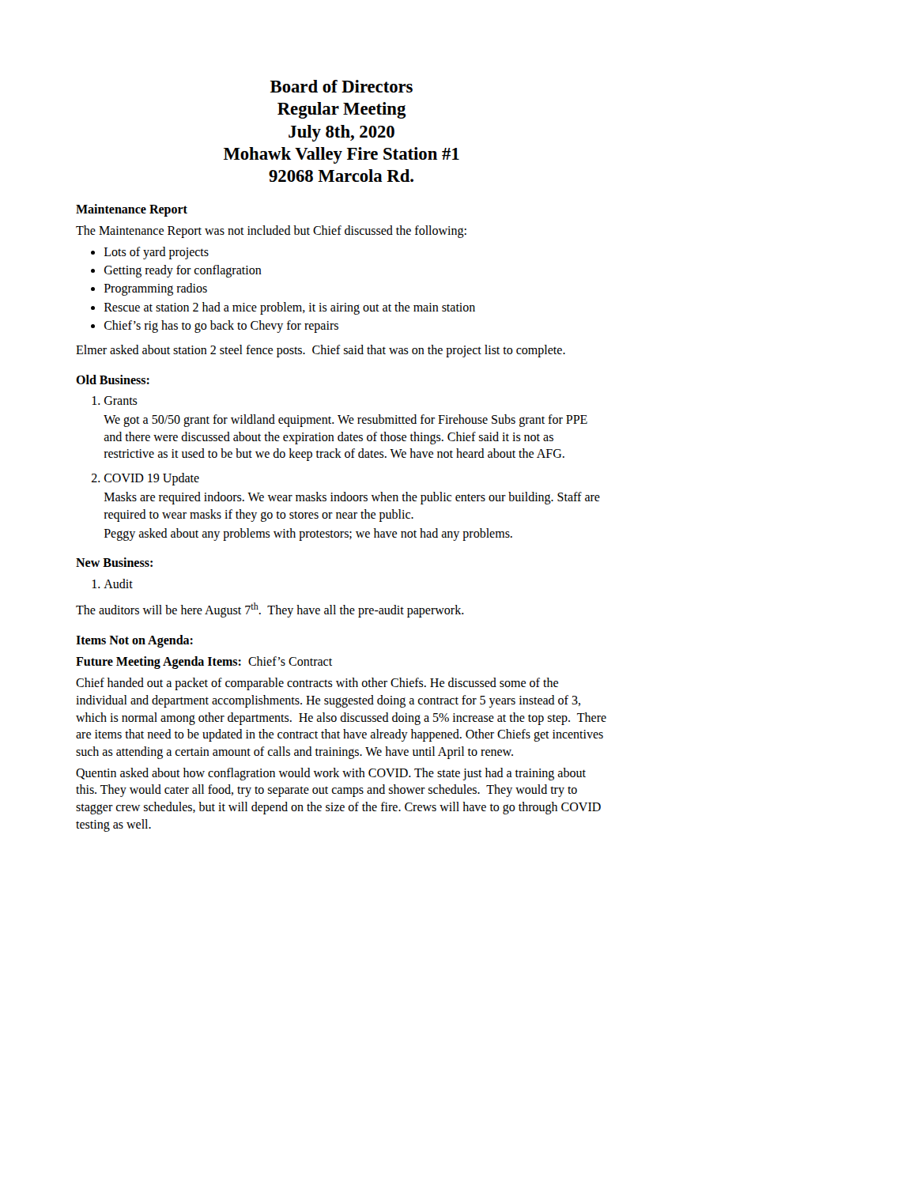Board of Directors Regular Meeting July 8th, 2020 Mohawk Valley Fire Station #1 92068 Marcola Rd.
Maintenance Report
The Maintenance Report was not included but Chief discussed the following:
Lots of yard projects
Getting ready for conflagration
Programming radios
Rescue at station 2 had a mice problem, it is airing out at the main station
Chief’s rig has to go back to Chevy for repairs
Elmer asked about station 2 steel fence posts. Chief said that was on the project list to complete.
Old Business:
Grants
We got a 50/50 grant for wildland equipment. We resubmitted for Firehouse Subs grant for PPE and there were discussed about the expiration dates of those things. Chief said it is not as restrictive as it used to be but we do keep track of dates. We have not heard about the AFG.
COVID 19 Update
Masks are required indoors. We wear masks indoors when the public enters our building. Staff are required to wear masks if they go to stores or near the public.
Peggy asked about any problems with protestors; we have not had any problems.
New Business:
Audit
The auditors will be here August 7th. They have all the pre-audit paperwork.
Items Not on Agenda:
Future Meeting Agenda Items: Chief’s Contract
Chief handed out a packet of comparable contracts with other Chiefs. He discussed some of the individual and department accomplishments. He suggested doing a contract for 5 years instead of 3, which is normal among other departments. He also discussed doing a 5% increase at the top step. There are items that need to be updated in the contract that have already happened. Other Chiefs get incentives such as attending a certain amount of calls and trainings. We have until April to renew.
Quentin asked about how conflagration would work with COVID. The state just had a training about this. They would cater all food, try to separate out camps and shower schedules. They would try to stagger crew schedules, but it will depend on the size of the fire. Crews will have to go through COVID testing as well.